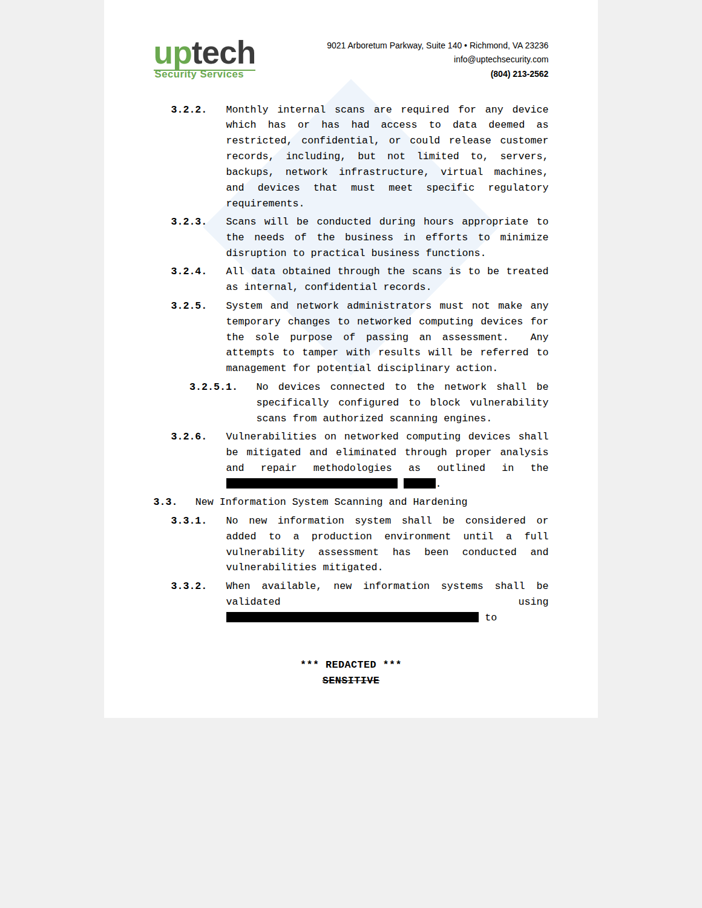up tech
Security Services
9021 Arboretum Parkway, Suite 140 • Richmond, VA 23236
info@uptechsecurity.com
(804) 213-2562
3.2.2. Monthly internal scans are required for any device which has or has had access to data deemed as restricted, confidential, or could release customer records, including, but not limited to, servers, backups, network infrastructure, virtual machines, and devices that must meet specific regulatory requirements.
3.2.3. Scans will be conducted during hours appropriate to the needs of the business in efforts to minimize disruption to practical business functions.
3.2.4. All data obtained through the scans is to be treated as internal, confidential records.
3.2.5. System and network administrators must not make any temporary changes to networked computing devices for the sole purpose of passing an assessment. Any attempts to tamper with results will be referred to management for potential disciplinary action.
3.2.5.1. No devices connected to the network shall be specifically configured to block vulnerability scans from authorized scanning engines.
3.2.6. Vulnerabilities on networked computing devices shall be mitigated and eliminated through proper analysis and repair methodologies as outlined in the .
3.3. New Information System Scanning and Hardening
3.3.1. No new information system shall be considered or added to a production environment until a full vulnerability assessment has been conducted and vulnerabilities mitigated.
3.3.2. When available, new information systems shall be validated using to
*** REDACTED ***
SENSITIVE